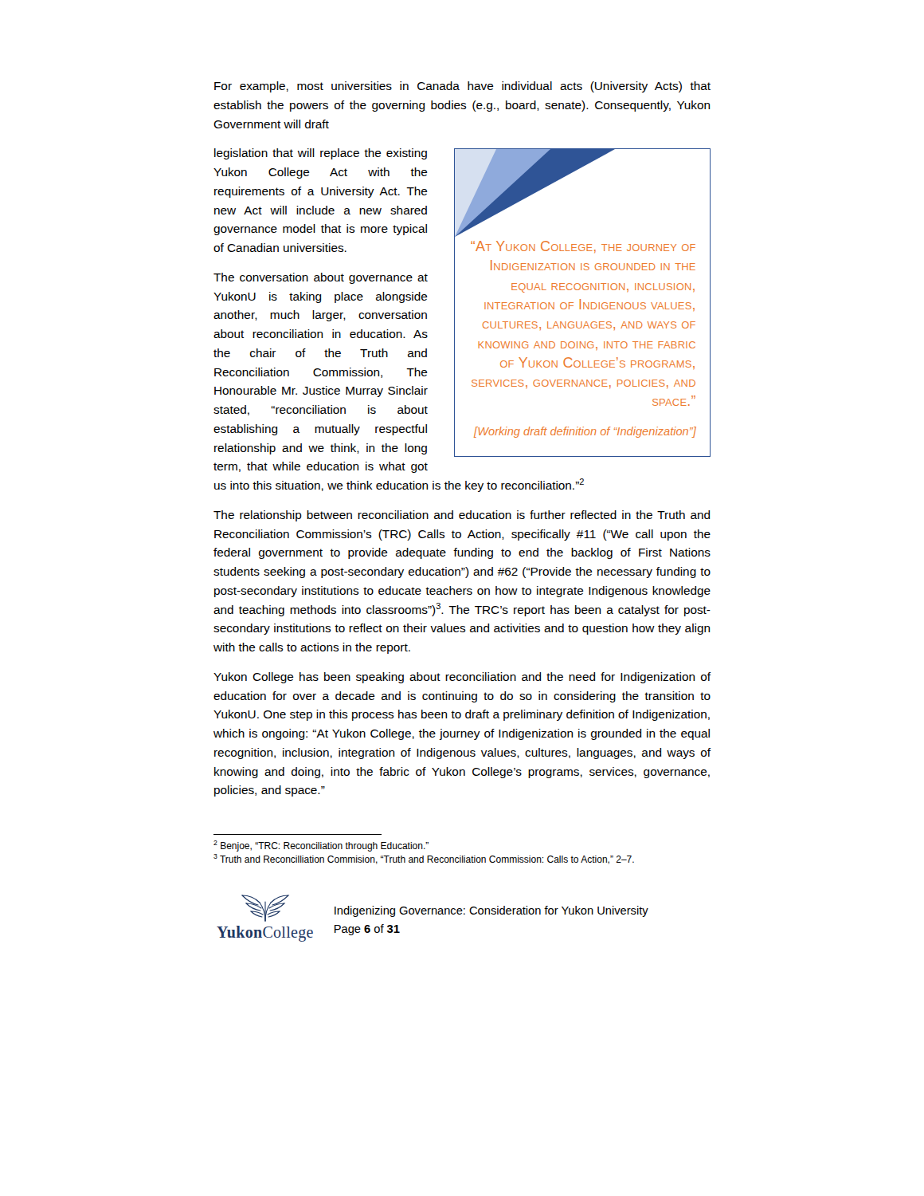For example, most universities in Canada have individual acts (University Acts) that establish the powers of the governing bodies (e.g., board, senate). Consequently, Yukon Government will draft
“At Yukon College, the journey of Indigenization is grounded in the equal recognition, inclusion, integration of Indigenous values, cultures, languages, and ways of knowing and doing, into the fabric of Yukon College’s programs, services, governance, policies, and space.”
[Working draft definition of “Indigenization”]
legislation that will replace the existing Yukon College Act with the requirements of a University Act. The new Act will include a new shared governance model that is more typical of Canadian universities.
The conversation about governance at YukonU is taking place alongside another, much larger, conversation about reconciliation in education. As the chair of the Truth and Reconciliation Commission, The Honourable Mr. Justice Murray Sinclair stated, “reconciliation is about establishing a mutually respectful relationship and we think, in the long term, that while education is what got us into this situation, we think education is the key to reconciliation.”2
The relationship between reconciliation and education is further reflected in the Truth and Reconciliation Commission’s (TRC) Calls to Action, specifically #11 (“We call upon the federal government to provide adequate funding to end the backlog of First Nations students seeking a post-secondary education”) and #62 (“Provide the necessary funding to post-secondary institutions to educate teachers on how to integrate Indigenous knowledge and teaching methods into classrooms”)3. The TRC’s report has been a catalyst for post-secondary institutions to reflect on their values and activities and to question how they align with the calls to actions in the report.
Yukon College has been speaking about reconciliation and the need for Indigenization of education for over a decade and is continuing to do so in considering the transition to YukonU. One step in this process has been to draft a preliminary definition of Indigenization, which is ongoing: “At Yukon College, the journey of Indigenization is grounded in the equal recognition, inclusion, integration of Indigenous values, cultures, languages, and ways of knowing and doing, into the fabric of Yukon College’s programs, services, governance, policies, and space.”
2 Benjoe, “TRC: Reconciliation through Education.”
3 Truth and Reconcilliation Commision, “Truth and Reconciliation Commission: Calls to Action,” 2–7.
Yukon College
Indigenizing Governance: Consideration for Yukon University
Page 6 of 31